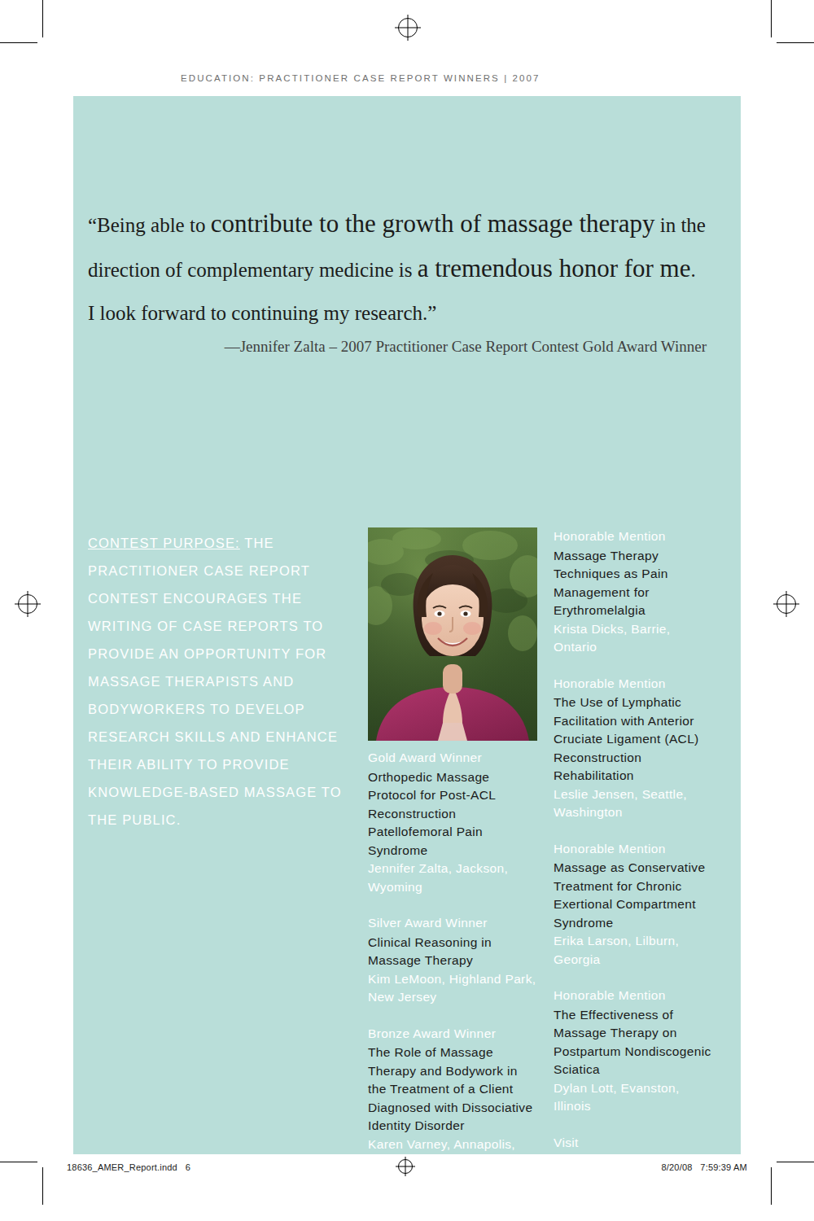Education: Practitioner Case Report Winners | 2007
“Being able to contribute to the growth of massage therapy in the direction of complementary medicine is a tremendous honor for me. I look forward to continuing my research.”
—Jennifer Zalta – 2007 Practitioner Case Report Contest Gold Award Winner
Contest Purpose: The Practitioner Case Report Contest encourages the writing of case reports to provide an opportunity for massage therapists and bodyworkers to develop research skills and enhance their ability to provide knowledge-based massage to the public.
Gold Award Winner
Orthopedic Massage Protocol for Post-ACL Reconstruction Patellofemoral Pain Syndrome
Jennifer Zalta, Jackson, Wyoming
Silver Award Winner
Clinical Reasoning in Massage Therapy
Kim LeMoon, Highland Park, New Jersey
Bronze Award Winner
The Role of Massage Therapy and Bodywork in the Treatment of a Client Diagnosed with Dissociative Identity Disorder
Karen Varney, Annapolis, Maryland
Honorable Mention
Massage Therapy Techniques as Pain Management for Erythromelalgia
Krista Dicks, Barrie, Ontario
Honorable Mention
The Use of Lymphatic Facilitation with Anterior Cruciate Ligament (ACL) Reconstruction Rehabilitation
Leslie Jensen, Seattle, Washington
Honorable Mention
Massage as Conservative Treatment for Chronic Exertional Compartment Syndrome
Erika Larson, Lilburn, Georgia
Honorable Mention
The Effectiveness of Massage Therapy on Postpartum Nondiscogenic Sciatica
Dylan Lott, Evanston, Illinois
Visit www.massagetherapyfoundation.org to read these research grant summaries as well as the abstracts of the award winning case reports.
18636_AMER_Report.indd 6 8/20/08 7:59:39 AM